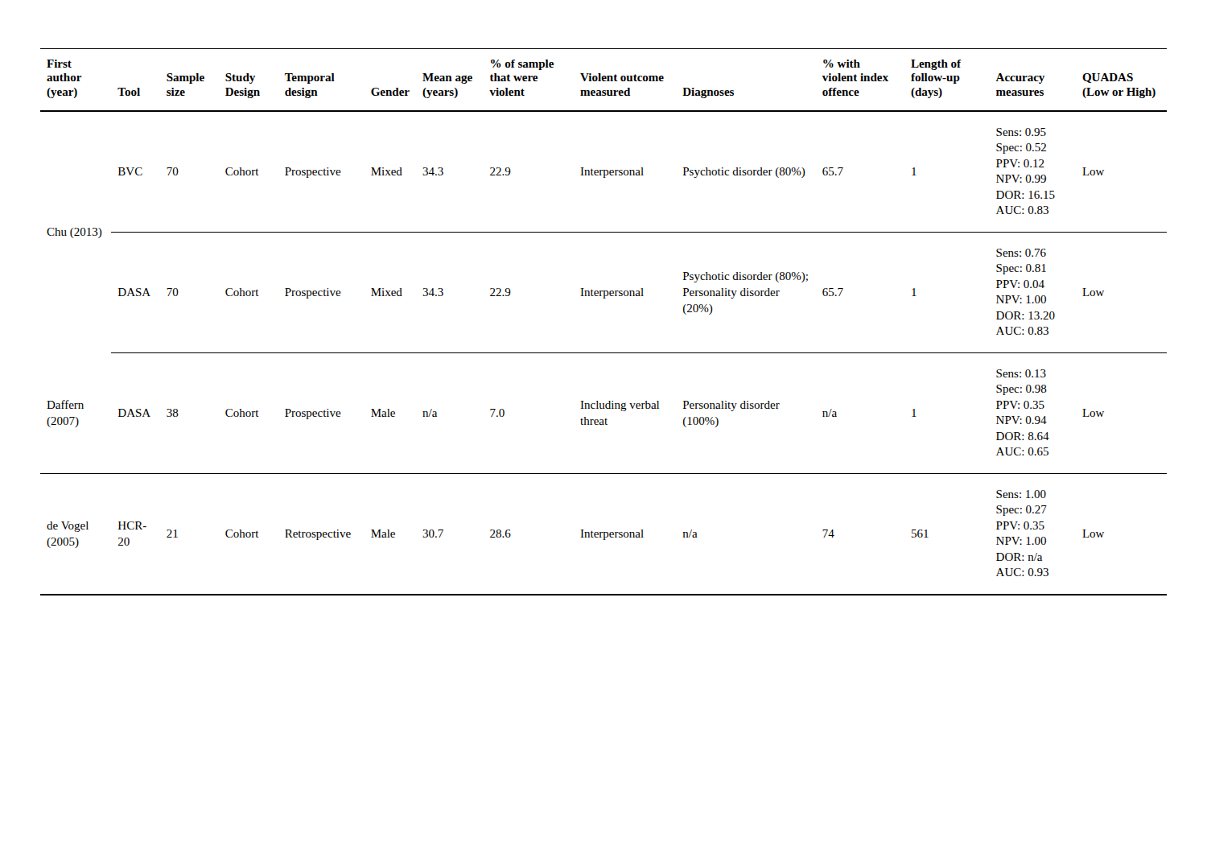| First author (year) | Tool | Sample size | Study Design | Temporal design | Gender | Mean age (years) | % of sample that were violent | Violent outcome measured | Diagnoses | % with violent index offence | Length of follow-up (days) | Accuracy measures | QUADAS (Low or High) |
| --- | --- | --- | --- | --- | --- | --- | --- | --- | --- | --- | --- | --- | --- |
| Chu (2013) | BVC | 70 | Cohort | Prospective | Mixed | 34.3 | 22.9 | Interpersonal | Psychotic disorder (80%) | 65.7 | 1 | Sens: 0.95 Spec: 0.52 PPV: 0.12 NPV: 0.99 DOR: 16.15 AUC: 0.83 | Low |
| DASA | 70 | Cohort | Prospective | Mixed | 34.3 | 22.9 | Interpersonal | Psychotic disorder (80%); Personality disorder (20%) | 65.7 | 1 | Sens: 0.76 Spec: 0.81 PPV: 0.04 NPV: 1.00 DOR: 13.20 AUC: 0.83 | Low |
| Daffern (2007) | DASA | 38 | Cohort | Prospective | Male | n/a | 7.0 | Including verbal threat | Personality disorder (100%) | n/a | 1 | Sens: 0.13 Spec: 0.98 PPV: 0.35 NPV: 0.94 DOR: 8.64 AUC: 0.65 | Low |
| de Vogel (2005) | HCR-20 | 21 | Cohort | Retrospective | Male | 30.7 | 28.6 | Interpersonal | n/a | 74 | 561 | Sens: 1.00 Spec: 0.27 PPV: 0.35 NPV: 1.00 DOR: n/a AUC: 0.93 | Low |